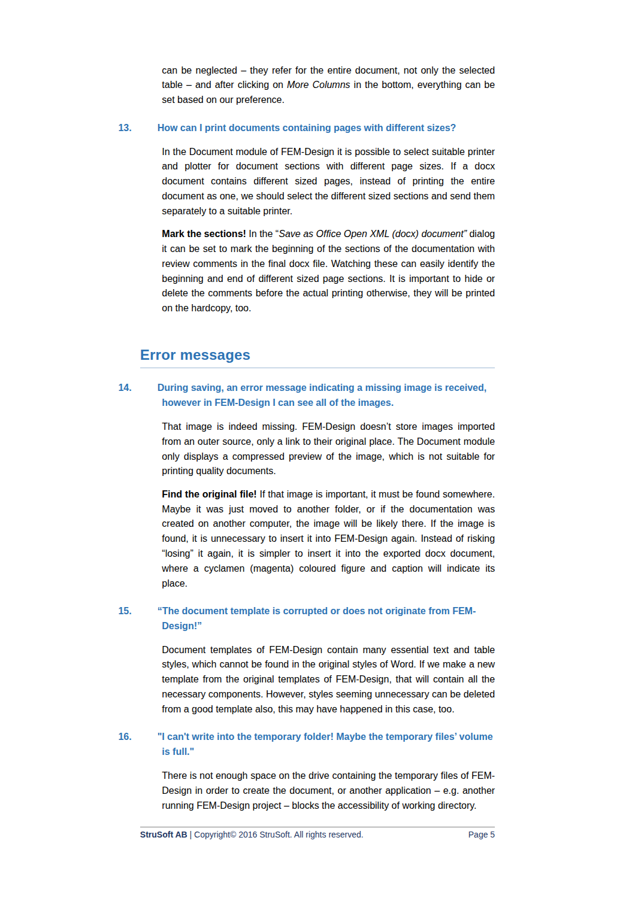can be neglected – they refer for the entire document, not only the selected table – and after clicking on More Columns in the bottom, everything can be set based on our preference.
13. How can I print documents containing pages with different sizes?
In the Document module of FEM-Design it is possible to select suitable printer and plotter for document sections with different page sizes. If a docx document contains different sized pages, instead of printing the entire document as one, we should select the different sized sections and send them separately to a suitable printer.
Mark the sections! In the “Save as Office Open XML (docx) document” dialog it can be set to mark the beginning of the sections of the documentation with review comments in the final docx file. Watching these can easily identify the beginning and end of different sized page sections. It is important to hide or delete the comments before the actual printing otherwise, they will be printed on the hardcopy, too.
Error messages
14. During saving, an error message indicating a missing image is received, however in FEM-Design I can see all of the images.
That image is indeed missing. FEM-Design doesn’t store images imported from an outer source, only a link to their original place. The Document module only displays a compressed preview of the image, which is not suitable for printing quality documents.
Find the original file! If that image is important, it must be found somewhere. Maybe it was just moved to another folder, or if the documentation was created on another computer, the image will be likely there. If the image is found, it is unnecessary to insert it into FEM-Design again. Instead of risking “losing” it again, it is simpler to insert it into the exported docx document, where a cyclamen (magenta) coloured figure and caption will indicate its place.
15.“The document template is corrupted or does not originate from FEM-Design!”
Document templates of FEM-Design contain many essential text and table styles, which cannot be found in the original styles of Word. If we make a new template from the original templates of FEM-Design, that will contain all the necessary components. However, styles seeming unnecessary can be deleted from a good template also, this may have happened in this case, too.
16."I can't write into the temporary folder! Maybe the temporary files’ volume is full."
There is not enough space on the drive containing the temporary files of FEM-Design in order to create the document, or another application – e.g. another running FEM-Design project – blocks the accessibility of working directory.
StruSoft AB | Copyright© 2016 StruSoft. All rights reserved.
Page 5